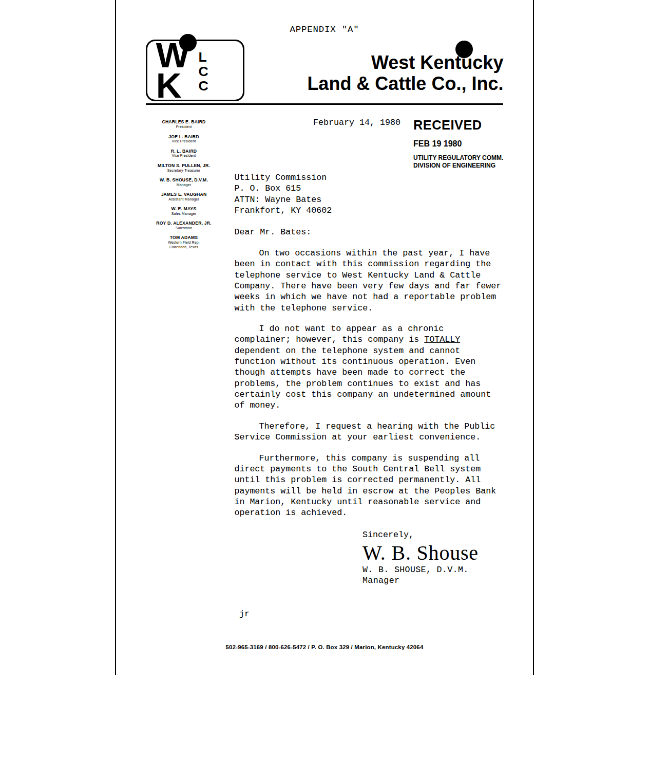APPENDIX "A"
W
K L
C
C
West Kentucky
Land & Cattle Co., Inc.
CHARLES E. BAIRD
President
JOE L. BAIRD
Vice President
R. L. BAIRD
Vice President
MILTON S. PULLEN, JR.
Secretary-Treasurer
W. B. SHOUSE, D.V.M.
Manager
JAMES E. VAUGHAN
Assistant Manager
W. E. MAYS
Sales Manager
ROY D. ALEXANDER, JR.
Salesman
TOM ADAMS
Western Field Rep.
Clarendon, Texas
February 14, 1980
RECEIVED
FEB 19 1980
UTILITY REGULATORY COMM.
DIVISION OF ENGINEERING
Utility Commission P. O. Box 615 ATTN: Wayne Bates Frankfort, KY 40602
Dear Mr. Bates:
On two occasions within the past year, I have been in contact with this commission regarding the telephone service to West Kentucky Land & Cattle Company. There have been very few days and far fewer weeks in which we have not had a reportable problem with the telephone service.
I do not want to appear as a chronic complainer; however, this company is TOTALLY dependent on the telephone system and cannot function without its continuous operation. Even though attempts have been made to correct the problems, the problem continues to exist and has certainly cost this company an undetermined amount of money.
Therefore, I request a hearing with the Public Service Commission at your earliest convenience.
Furthermore, this company is suspending all direct payments to the South Central Bell system until this problem is corrected permanently. All payments will be held in escrow at the Peoples Bank in Marion, Kentucky until reasonable service and operation is achieved.
Sincerely,
W. B. Shouse
W. B. SHOUSE, D.V.M.
Manager
jr
502-965-3169 / 800-626-5472 / P. O. Box 329 / Marion, Kentucky 42064